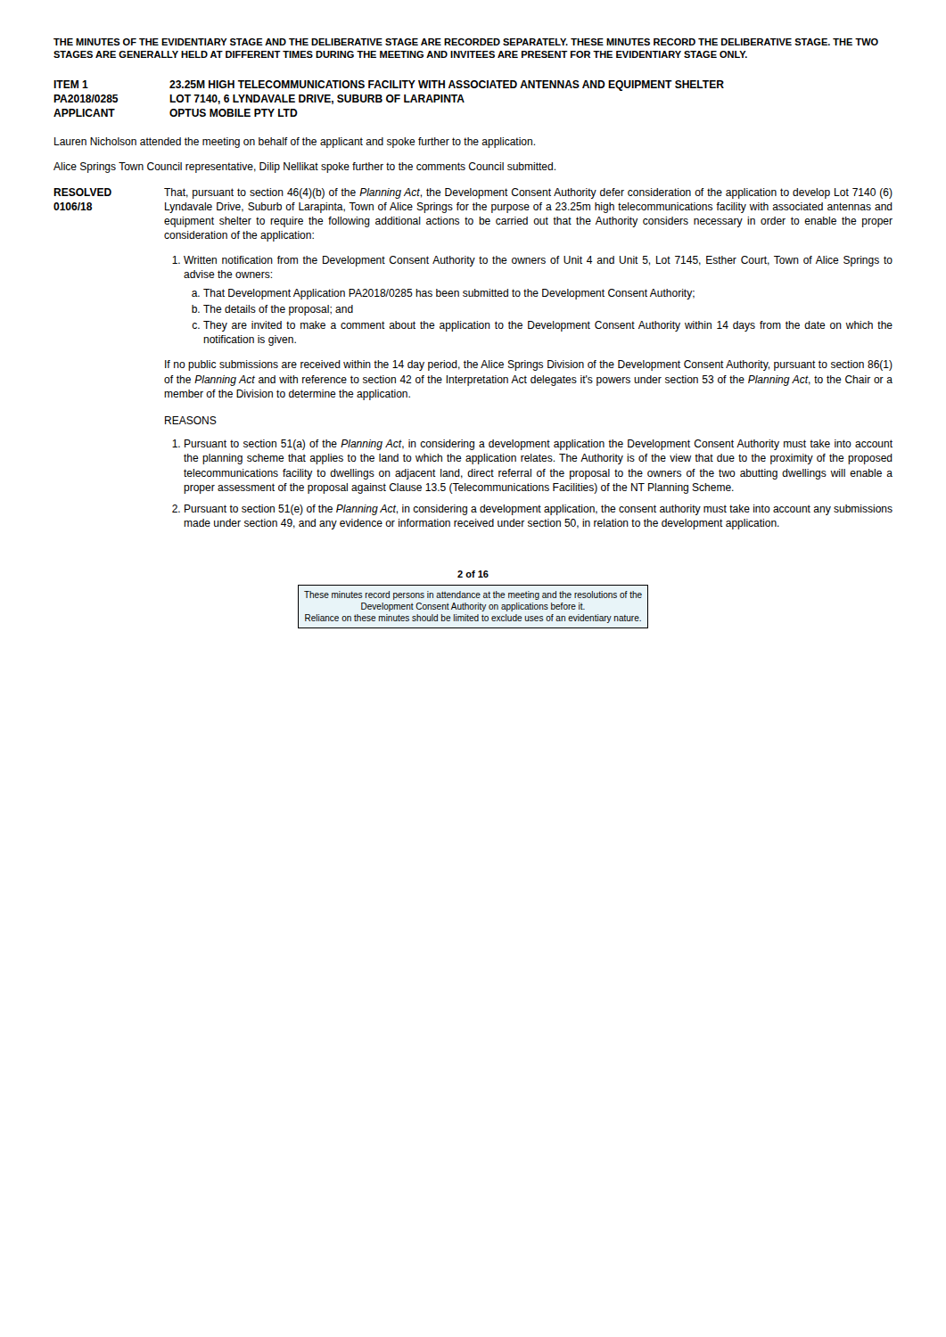THE MINUTES OF THE EVIDENTIARY STAGE AND THE DELIBERATIVE STAGE ARE RECORDED SEPARATELY. THESE MINUTES RECORD THE DELIBERATIVE STAGE. THE TWO STAGES ARE GENERALLY HELD AT DIFFERENT TIMES DURING THE MEETING AND INVITEES ARE PRESENT FOR THE EVIDENTIARY STAGE ONLY.
| ITEM 1 | 23.25M HIGH TELECOMMUNICATIONS FACILITY WITH ASSOCIATED ANTENNAS AND EQUIPMENT SHELTER |
| PA2018/0285 | LOT 7140, 6 LYNDAVALE DRIVE, SUBURB OF LARAPINTA |
| APPLICANT | OPTUS MOBILE PTY LTD |
Lauren Nicholson attended the meeting on behalf of the applicant and spoke further to the application.
Alice Springs Town Council representative, Dilip Nellikat spoke further to the comments Council submitted.
RESOLVED
0106/18
That, pursuant to section 46(4)(b) of the Planning Act, the Development Consent Authority defer consideration of the application to develop Lot 7140 (6) Lyndavale Drive, Suburb of Larapinta, Town of Alice Springs for the purpose of a 23.25m high telecommunications facility with associated antennas and equipment shelter to require the following additional actions to be carried out that the Authority considers necessary in order to enable the proper consideration of the application:
Written notification from the Development Consent Authority to the owners of Unit 4 and Unit 5, Lot 7145, Esther Court, Town of Alice Springs to advise the owners:
That Development Application PA2018/0285 has been submitted to the Development Consent Authority;
The details of the proposal; and
They are invited to make a comment about the application to the Development Consent Authority within 14 days from the date on which the notification is given.
If no public submissions are received within the 14 day period, the Alice Springs Division of the Development Consent Authority, pursuant to section 86(1) of the Planning Act and with reference to section 42 of the Interpretation Act delegates it's powers under section 53 of the Planning Act, to the Chair or a member of the Division to determine the application.
REASONS
Pursuant to section 51(a) of the Planning Act, in considering a development application the Development Consent Authority must take into account the planning scheme that applies to the land to which the application relates. The Authority is of the view that due to the proximity of the proposed telecommunications facility to dwellings on adjacent land, direct referral of the proposal to the owners of the two abutting dwellings will enable a proper assessment of the proposal against Clause 13.5 (Telecommunications Facilities) of the NT Planning Scheme.
Pursuant to section 51(e) of the Planning Act, in considering a development application, the consent authority must take into account any submissions made under section 49, and any evidence or information received under section 50, in relation to the development application.
2 of 16
These minutes record persons in attendance at the meeting and the resolutions of the
Development Consent Authority on applications before it.
Reliance on these minutes should be limited to exclude uses of an evidentiary nature.